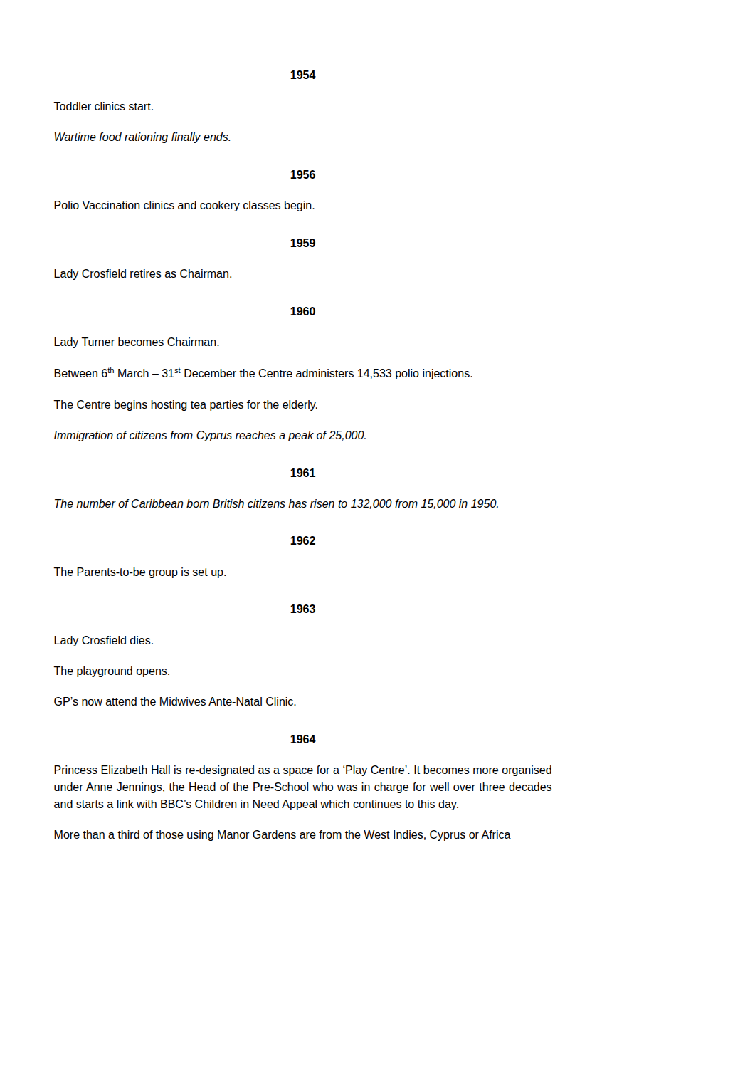1954
Toddler clinics start.
Wartime food rationing finally ends.
1956
Polio Vaccination clinics and cookery classes begin.
1959
Lady Crosfield retires as Chairman.
1960
Lady Turner becomes Chairman.
Between 6th March – 31st December the Centre administers 14,533 polio injections.
The Centre begins hosting tea parties for the elderly.
Immigration of citizens from Cyprus reaches a peak of 25,000.
1961
The number of Caribbean born British citizens has risen to 132,000 from 15,000 in 1950.
1962
The Parents-to-be group is set up.
1963
Lady Crosfield dies.
The playground opens.
GP’s now attend the Midwives Ante-Natal Clinic.
1964
Princess Elizabeth Hall is re-designated as a space for a ‘Play Centre’. It becomes more organised under Anne Jennings, the Head of the Pre-School who was in charge for well over three decades and starts a link with BBC’s Children in Need Appeal which continues to this day.
More than a third of those using Manor Gardens are from the West Indies, Cyprus or Africa